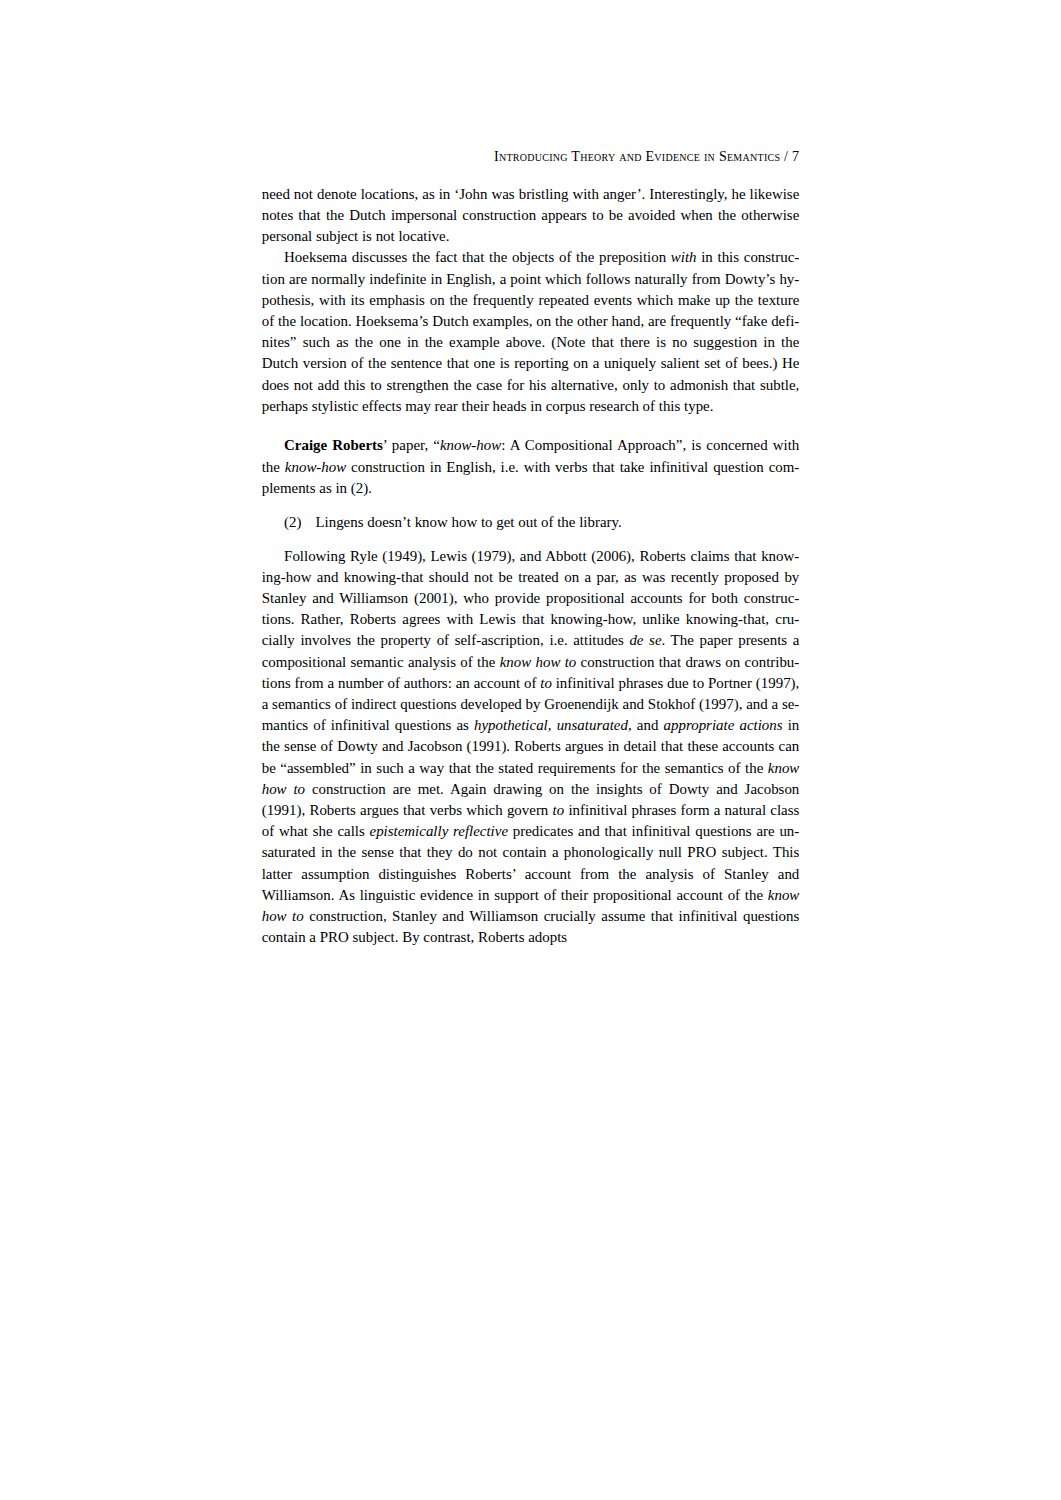Introducing Theory and Evidence in Semantics / 7
need not denote locations, as in ‘John was bristling with anger’. Interestingly, he likewise notes that the Dutch impersonal construction appears to be avoided when the otherwise personal subject is not locative.
Hoeksema discusses the fact that the objects of the preposition with in this construction are normally indefinite in English, a point which follows naturally from Dowty’s hypothesis, with its emphasis on the frequently repeated events which make up the texture of the location. Hoeksema’s Dutch examples, on the other hand, are frequently “fake definites” such as the one in the example above. (Note that there is no suggestion in the Dutch version of the sentence that one is reporting on a uniquely salient set of bees.) He does not add this to strengthen the case for his alternative, only to admonish that subtle, perhaps stylistic effects may rear their heads in corpus research of this type.
Craige Roberts’ paper, “know-how: A Compositional Approach”, is concerned with the know-how construction in English, i.e. with verbs that take infinitival question complements as in (2).
(2) Lingens doesn’t know how to get out of the library.
Following Ryle (1949), Lewis (1979), and Abbott (2006), Roberts claims that knowing-how and knowing-that should not be treated on a par, as was recently proposed by Stanley and Williamson (2001), who provide propositional accounts for both constructions. Rather, Roberts agrees with Lewis that knowing-how, unlike knowing-that, crucially involves the property of self-ascription, i.e. attitudes de se. The paper presents a compositional semantic analysis of the know how to construction that draws on contributions from a number of authors: an account of to infinitival phrases due to Portner (1997), a semantics of indirect questions developed by Groenendijk and Stokhof (1997), and a semantics of infinitival questions as hypothetical, unsaturated, and appropriate actions in the sense of Dowty and Jacobson (1991). Roberts argues in detail that these accounts can be “assembled” in such a way that the stated requirements for the semantics of the know how to construction are met. Again drawing on the insights of Dowty and Jacobson (1991), Roberts argues that verbs which govern to infinitival phrases form a natural class of what she calls epistemically reflective predicates and that infinitival questions are unsaturated in the sense that they do not contain a phonologically null PRO subject. This latter assumption distinguishes Roberts’ account from the analysis of Stanley and Williamson. As linguistic evidence in support of their propositional account of the know how to construction, Stanley and Williamson crucially assume that infinitival questions contain a PRO subject. By contrast, Roberts adopts